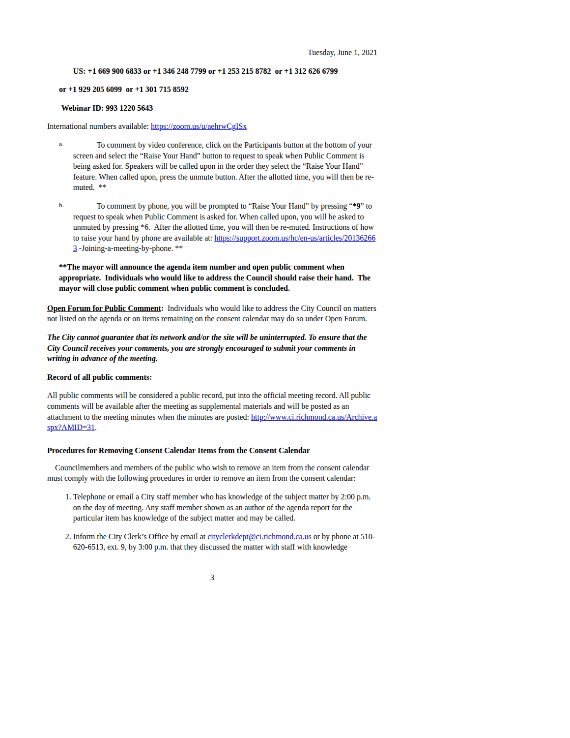Tuesday, June 1, 2021
US: +1 669 900 6833 or +1 346 248 7799 or +1 253 215 8782 or +1 312 626 6799
or +1 929 205 6099 or +1 301 715 8592
Webinar ID: 993 1220 5643
International numbers available: https://zoom.us/u/aehrwCgISx
a. To comment by video conference, click on the Participants button at the bottom of your screen and select the “Raise Your Hand” button to request to speak when Public Comment is being asked for. Speakers will be called upon in the order they select the “Raise Your Hand” feature. When called upon, press the unmute button. After the allotted time, you will then be re-muted. **
b. To comment by phone, you will be prompted to “Raise Your Hand” by pressing “*9” to request to speak when Public Comment is asked for. When called upon, you will be asked to unmuted by pressing *6. After the allotted time, you will then be re-muted. Instructions of how to raise your hand by phone are available at: https://support.zoom.us/hc/en-us/articles/201362663 -Joining-a-meeting-by-phone. **
**The mayor will announce the agenda item number and open public comment when appropriate. Individuals who would like to address the Council should raise their hand. The mayor will close public comment when public comment is concluded.
Open Forum for Public Comment: Individuals who would like to address the City Council on matters not listed on the agenda or on items remaining on the consent calendar may do so under Open Forum.
The City cannot guarantee that its network and/or the site will be uninterrupted. To ensure that the City Council receives your comments, you are strongly encouraged to submit your comments in writing in advance of the meeting.
Record of all public comments:
All public comments will be considered a public record, put into the official meeting record. All public comments will be available after the meeting as supplemental materials and will be posted as an attachment to the meeting minutes when the minutes are posted: http://www.ci.richmond.ca.us/Archive.aspx?AMID=31.
Procedures for Removing Consent Calendar Items from the Consent Calendar
Councilmembers and members of the public who wish to remove an item from the consent calendar must comply with the following procedures in order to remove an item from the consent calendar:
Telephone or email a City staff member who has knowledge of the subject matter by 2:00 p.m. on the day of meeting. Any staff member shown as an author of the agenda report for the particular item has knowledge of the subject matter and may be called.
Inform the City Clerk’s Office by email at cityclerkdept@ci.richmond.ca.us or by phone at 510-620-6513, ext. 9, by 3:00 p.m. that they discussed the matter with staff with knowledge
3